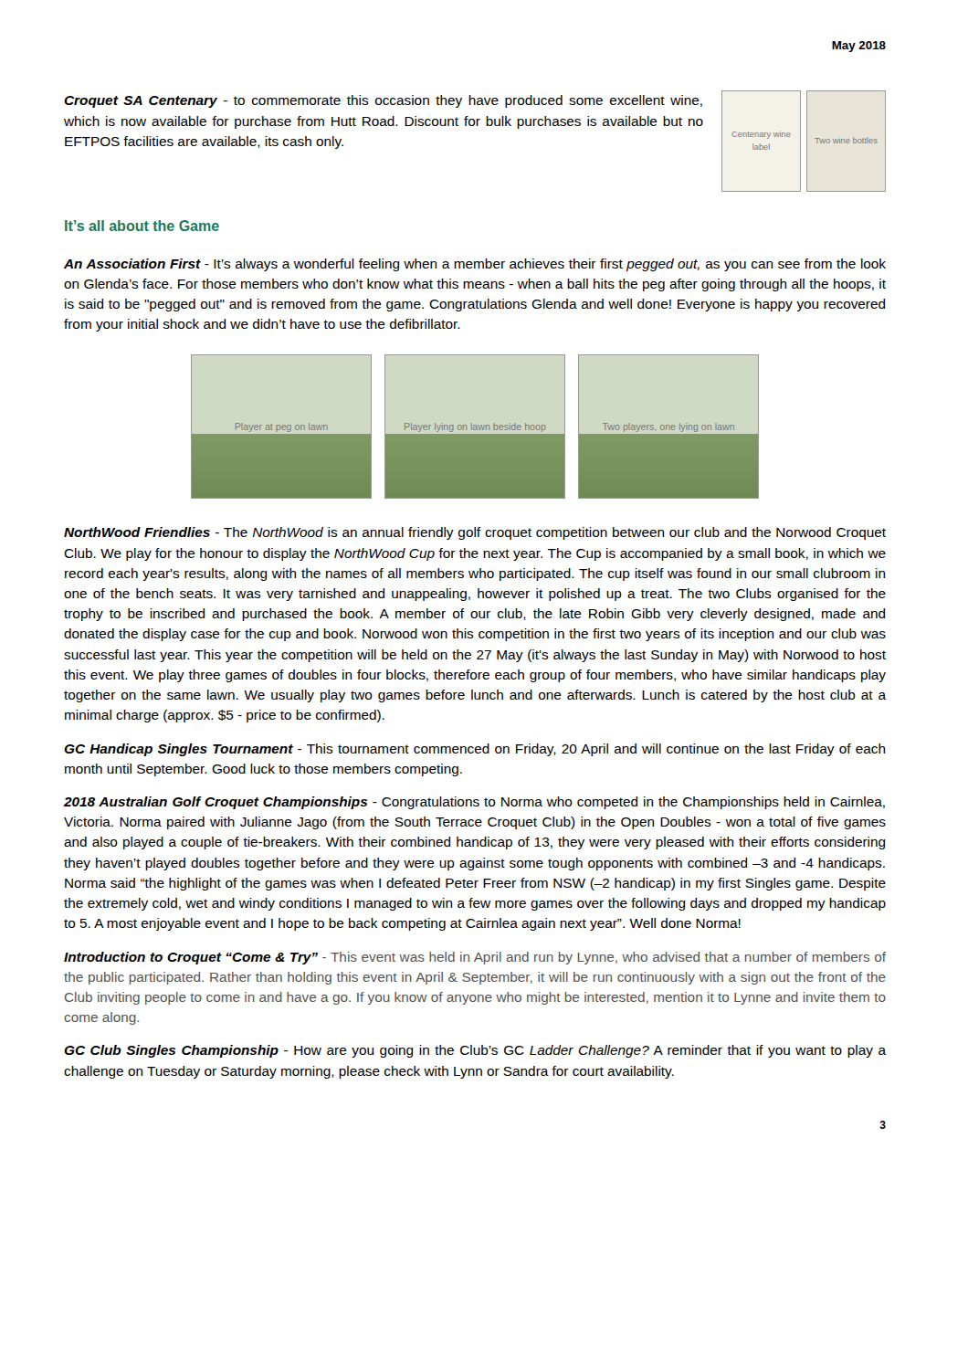May 2018
Centenary wine label
Two wine bottles
Croquet SA Centenary - to commemorate this occasion they have produced some excellent wine, which is now available for purchase from Hutt Road. Discount for bulk purchases is available but no EFTPOS facilities are available, its cash only.
It’s all about the Game
An Association First - It’s always a wonderful feeling when a member achieves their first pegged out, as you can see from the look on Glenda’s face. For those members who don’t know what this means - when a ball hits the peg after going through all the hoops, it is said to be "pegged out" and is removed from the game. Congratulations Glenda and well done! Everyone is happy you recovered from your initial shock and we didn’t have to use the defibrillator.
Player at peg on lawn
Player lying on lawn beside hoop
Two players, one lying on lawn
NorthWood Friendlies - The NorthWood is an annual friendly golf croquet competition between our club and the Norwood Croquet Club. We play for the honour to display the NorthWood Cup for the next year. The Cup is accompanied by a small book, in which we record each year's results, along with the names of all members who participated. The cup itself was found in our small clubroom in one of the bench seats. It was very tarnished and unappealing, however it polished up a treat. The two Clubs organised for the trophy to be inscribed and purchased the book. A member of our club, the late Robin Gibb very cleverly designed, made and donated the display case for the cup and book. Norwood won this competition in the first two years of its inception and our club was successful last year. This year the competition will be held on the 27 May (it's always the last Sunday in May) with Norwood to host this event. We play three games of doubles in four blocks, therefore each group of four members, who have similar handicaps play together on the same lawn. We usually play two games before lunch and one afterwards. Lunch is catered by the host club at a minimal charge (approx. $5 - price to be confirmed).
GC Handicap Singles Tournament - This tournament commenced on Friday, 20 April and will continue on the last Friday of each month until September. Good luck to those members competing.
2018 Australian Golf Croquet Championships - Congratulations to Norma who competed in the Championships held in Cairnlea, Victoria. Norma paired with Julianne Jago (from the South Terrace Croquet Club) in the Open Doubles - won a total of five games and also played a couple of tie-breakers. With their combined handicap of 13, they were very pleased with their efforts considering they haven’t played doubles together before and they were up against some tough opponents with combined –3 and -4 handicaps. Norma said “the highlight of the games was when I defeated Peter Freer from NSW (–2 handicap) in my first Singles game. Despite the extremely cold, wet and windy conditions I managed to win a few more games over the following days and dropped my handicap to 5. A most enjoyable event and I hope to be back competing at Cairnlea again next year”. Well done Norma!
Introduction to Croquet “Come & Try” - This event was held in April and run by Lynne, who advised that a number of members of the public participated. Rather than holding this event in April & September, it will be run continuously with a sign out the front of the Club inviting people to come in and have a go. If you know of anyone who might be interested, mention it to Lynne and invite them to come along.
GC Club Singles Championship - How are you going in the Club’s GC Ladder Challenge? A reminder that if you want to play a challenge on Tuesday or Saturday morning, please check with Lynn or Sandra for court availability.
3